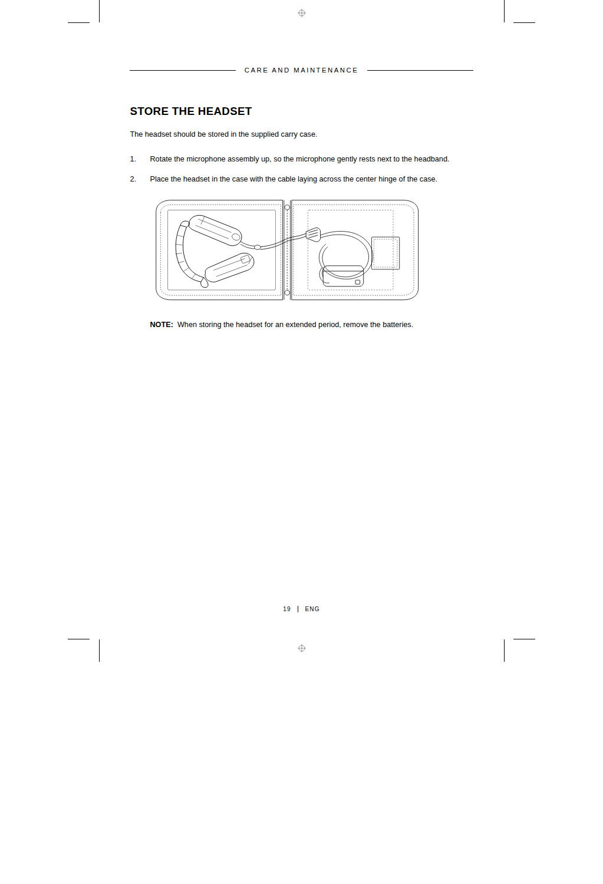CARE AND MAINTENANCE
STORE THE HEADSET
The headset should be stored in the supplied carry case.
Rotate the microphone assembly up, so the microphone gently rests next to the headband.
Place the headset in the case with the cable laying across the center hinge of the case.
NOTE: When storing the headset for an extended period, remove the batteries.
19 ENG